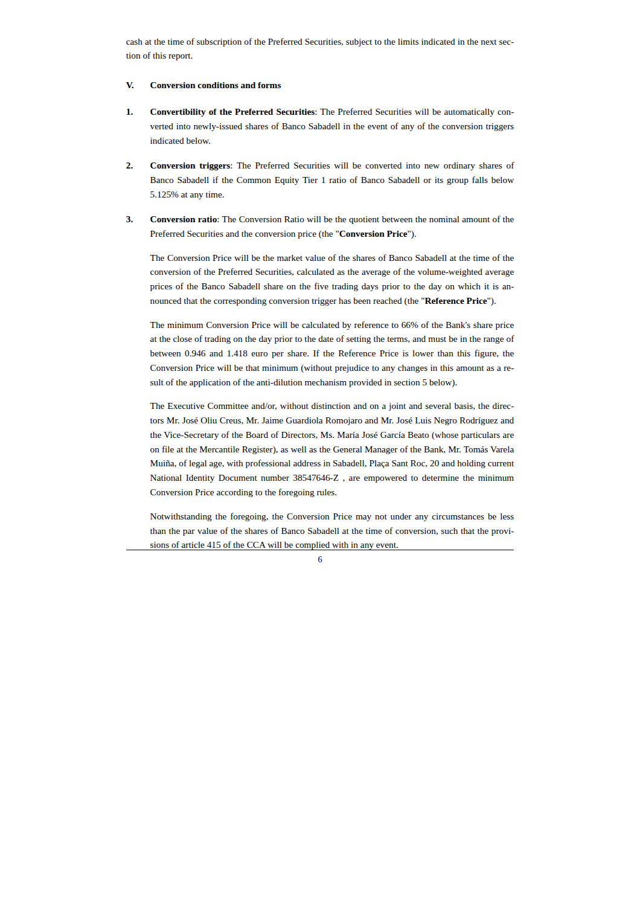cash at the time of subscription of the Preferred Securities, subject to the limits indicated in the next section of this report.
V.
Conversion conditions and forms
1.
Convertibility of the Preferred Securities: The Preferred Securities will be automatically converted into newly-issued shares of Banco Sabadell in the event of any of the conversion triggers indicated below.
2.
Conversion triggers: The Preferred Securities will be converted into new ordinary shares of Banco Sabadell if the Common Equity Tier 1 ratio of Banco Sabadell or its group falls below 5.125% at any time.
3.
Conversion ratio: The Conversion Ratio will be the quotient between the nominal amount of the Preferred Securities and the conversion price (the "Conversion Price").
The Conversion Price will be the market value of the shares of Banco Sabadell at the time of the conversion of the Preferred Securities, calculated as the average of the volume-weighted average prices of the Banco Sabadell share on the five trading days prior to the day on which it is announced that the corresponding conversion trigger has been reached (the "Reference Price").
The minimum Conversion Price will be calculated by reference to 66% of the Bank's share price at the close of trading on the day prior to the date of setting the terms, and must be in the range of between 0.946 and 1.418 euro per share. If the Reference Price is lower than this figure, the Conversion Price will be that minimum (without prejudice to any changes in this amount as a result of the application of the anti-dilution mechanism provided in section 5 below).
The Executive Committee and/or, without distinction and on a joint and several basis, the directors Mr. José Oliu Creus, Mr. Jaime Guardiola Romojaro and Mr. José Luis Negro Rodríguez and the Vice-Secretary of the Board of Directors, Ms. María José García Beato (whose particulars are on file at the Mercantile Register), as well as the General Manager of the Bank, Mr. Tomás Varela Muiña, of legal age, with professional address in Sabadell, Plaça Sant Roc, 20 and holding current National Identity Document number 38547646-Z , are empowered to determine the minimum Conversion Price according to the foregoing rules.
Notwithstanding the foregoing, the Conversion Price may not under any circumstances be less than the par value of the shares of Banco Sabadell at the time of conversion, such that the provisions of article 415 of the CCA will be complied with in any event.
6